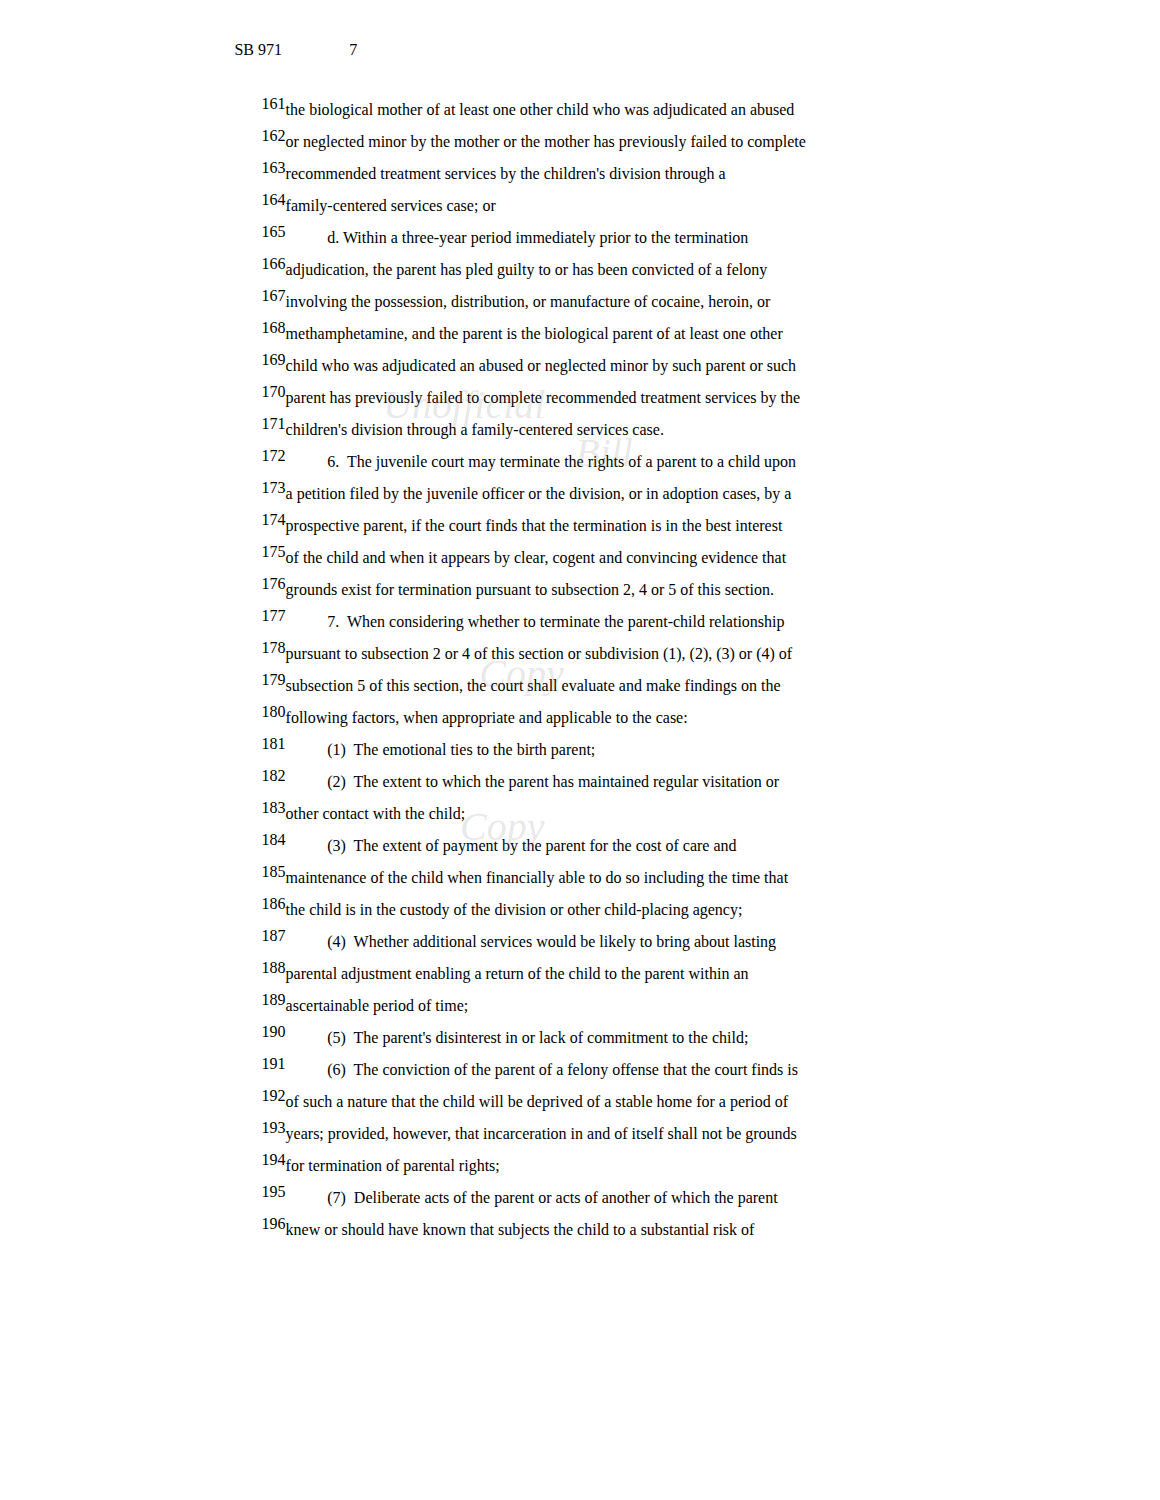SB 971 7
Unofficial
Bill
Copy
Copy
| 161 | the biological mother of at least one other child who was adjudicated an abused |
| 162 | or neglected minor by the mother or the mother has previously failed to complete |
| 163 | recommended treatment services by the children's division through a |
| 164 | family-centered services case; or |
| 165 | d. Within a three-year period immediately prior to the termination |
| 166 | adjudication, the parent has pled guilty to or has been convicted of a felony |
| 167 | involving the possession, distribution, or manufacture of cocaine, heroin, or |
| 168 | methamphetamine, and the parent is the biological parent of at least one other |
| 169 | child who was adjudicated an abused or neglected minor by such parent or such |
| 170 | parent has previously failed to complete recommended treatment services by the |
| 171 | children's division through a family-centered services case. |
| 172 | 6. The juvenile court may terminate the rights of a parent to a child upon |
| 173 | a petition filed by the juvenile officer or the division, or in adoption cases, by a |
| 174 | prospective parent, if the court finds that the termination is in the best interest |
| 175 | of the child and when it appears by clear, cogent and convincing evidence that |
| 176 | grounds exist for termination pursuant to subsection 2, 4 or 5 of this section. |
| 177 | 7. When considering whether to terminate the parent-child relationship |
| 178 | pursuant to subsection 2 or 4 of this section or subdivision (1), (2), (3) or (4) of |
| 179 | subsection 5 of this section, the court shall evaluate and make findings on the |
| 180 | following factors, when appropriate and applicable to the case: |
| 181 | (1) The emotional ties to the birth parent; |
| 182 | (2) The extent to which the parent has maintained regular visitation or |
| 183 | other contact with the child; |
| 184 | (3) The extent of payment by the parent for the cost of care and |
| 185 | maintenance of the child when financially able to do so including the time that |
| 186 | the child is in the custody of the division or other child-placing agency; |
| 187 | (4) Whether additional services would be likely to bring about lasting |
| 188 | parental adjustment enabling a return of the child to the parent within an |
| 189 | ascertainable period of time; |
| 190 | (5) The parent's disinterest in or lack of commitment to the child; |
| 191 | (6) The conviction of the parent of a felony offense that the court finds is |
| 192 | of such a nature that the child will be deprived of a stable home for a period of |
| 193 | years; provided, however, that incarceration in and of itself shall not be grounds |
| 194 | for termination of parental rights; |
| 195 | (7) Deliberate acts of the parent or acts of another of which the parent |
| 196 | knew or should have known that subjects the child to a substantial risk of |